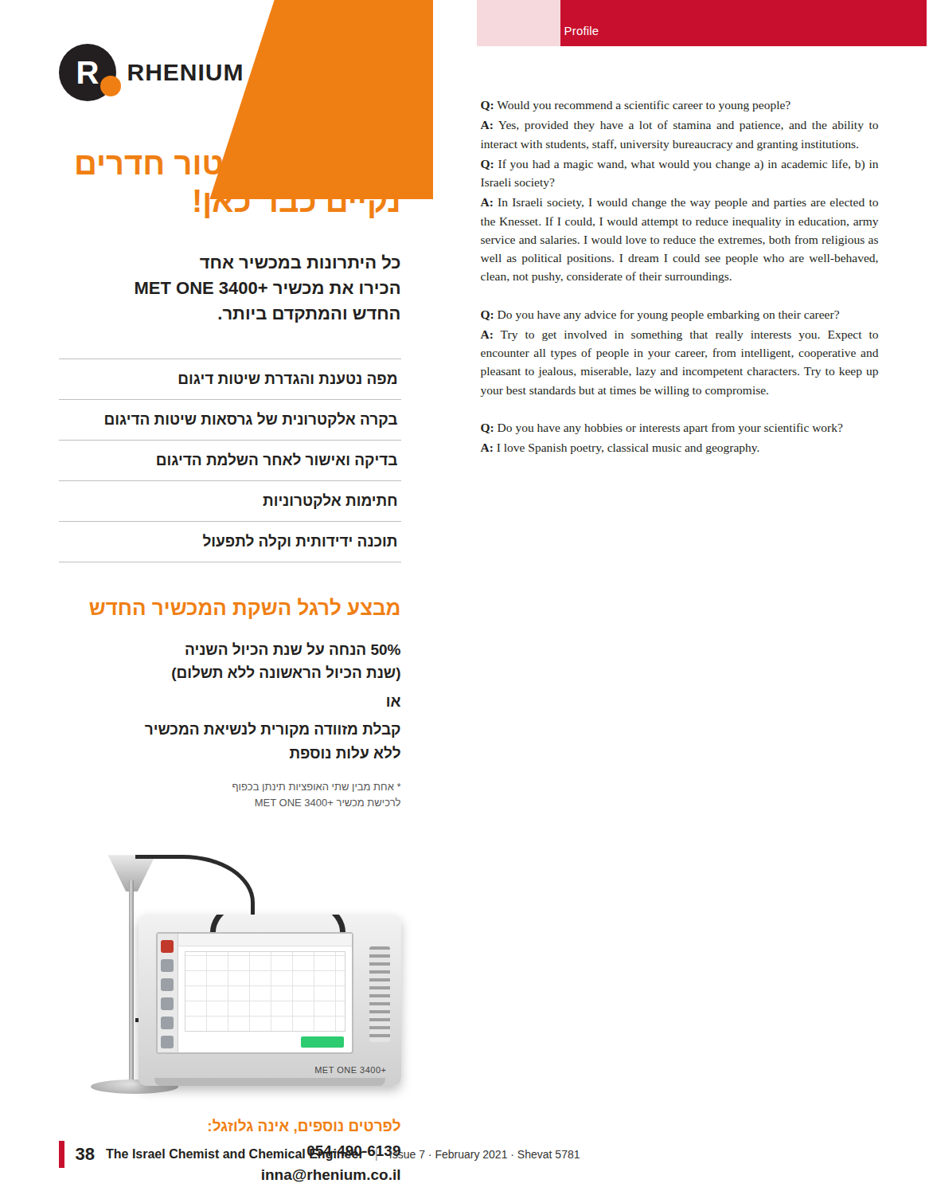Profile
RHENIUM
העתיד של ניטור חדרים
נקיים כבר כאן!
כל היתרונות במכשיר אחד
הכירו את מכשיר +MET ONE 3400
החדש והמתקדם ביותר.
מפה נטענת והגדרת שיטות דיגום
בקרה אלקטרונית של גרסאות שיטות הדיגום
בדיקה ואישור לאחר השלמת הדיגום
חתימות אלקטרוניות
תוכנה ידידותית וקלה לתפעול
מבצע לרגל השקת המכשיר החדש
50% הנחה על שנת הכיול השניה
(שנת הכיול הראשונה ללא תשלום) או קבלת מזוודה מקורית לנשיאת המכשיר
ללא עלות נוספת
* אחת מבין שתי האופציות תינתן בכפוף
לרכישת מכשיר +MET ONE 3400
MET ONE 3400+
לפרטים נוספים, אינה גלוזגל:
054-490-6139
inna@rhenium.co.il
Q: Would you recommend a scientific career to young people?
A: Yes, provided they have a lot of stamina and patience, and the ability to interact with students, staff, university bureaucracy and granting institutions.
Q: If you had a magic wand, what would you change a) in academic life, b) in Israeli society?
A: In Israeli society, I would change the way people and parties are elected to the Knesset. If I could, I would attempt to reduce inequality in education, army service and salaries. I would love to reduce the extremes, both from religious as well as political positions. I dream I could see people who are well-behaved, clean, not pushy, considerate of their surroundings.
Q: Do you have any advice for young people embarking on their career?
A: Try to get involved in something that really interests you. Expect to encounter all types of people in your career, from intelligent, cooperative and pleasant to jealous, miserable, lazy and incompetent characters. Try to keep up your best standards but at times be willing to compromise.
Q: Do you have any hobbies or interests apart from your scientific work?
A: I love Spanish poetry, classical music and geography.
38
The Israel Chemist and Chemical Engineer
|
Issue 7 · February 2021 · Shevat 5781